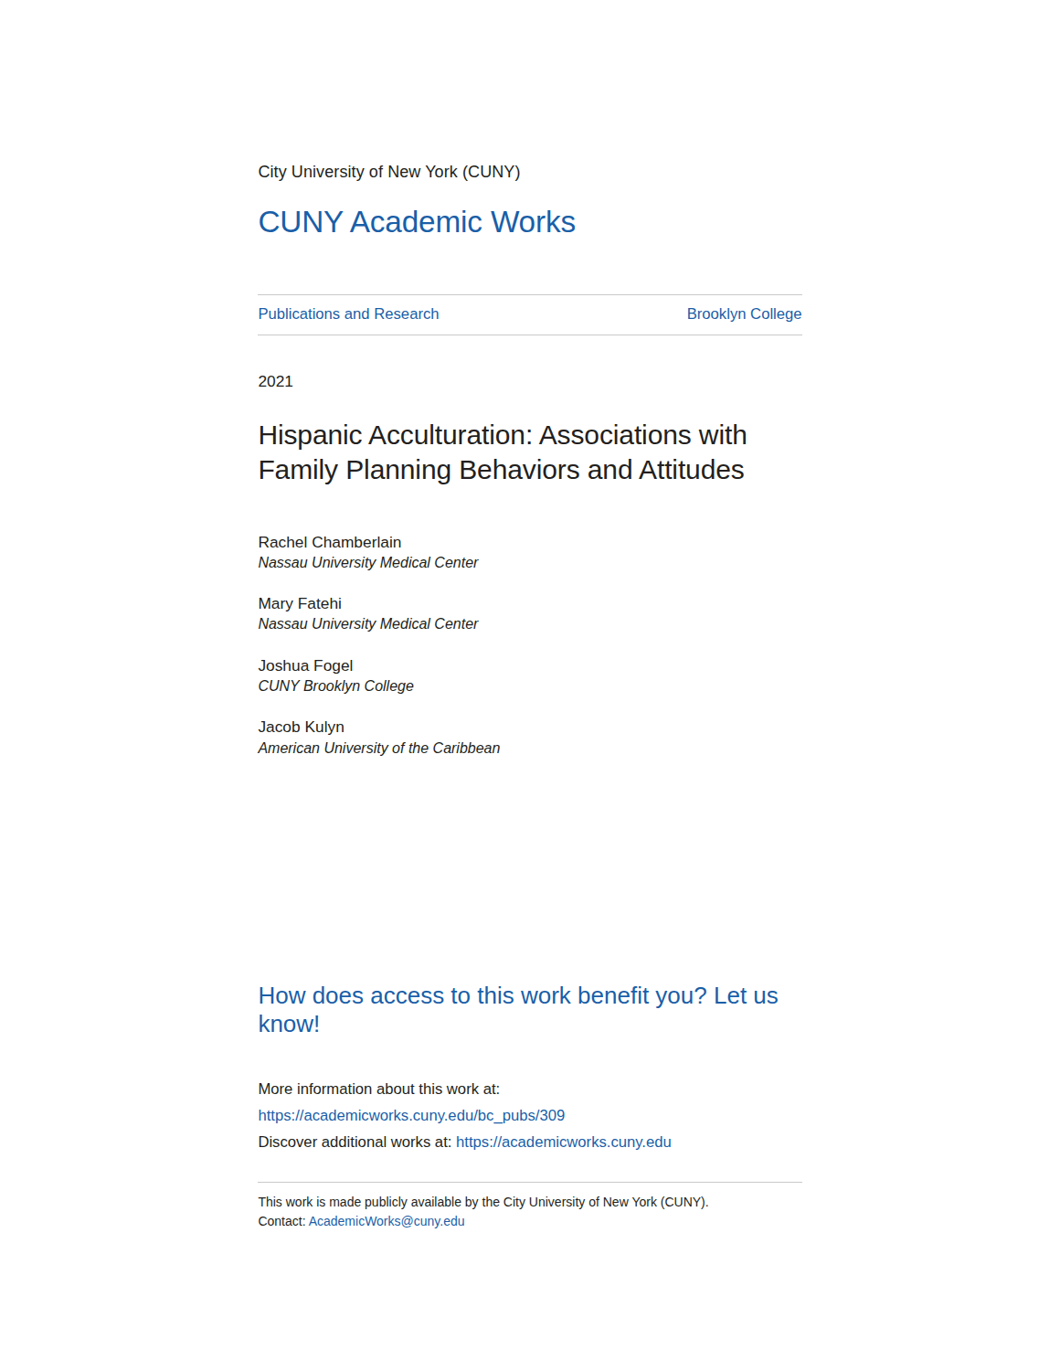City University of New York (CUNY)
CUNY Academic Works
Publications and Research Brooklyn College
2021
Hispanic Acculturation: Associations with Family Planning Behaviors and Attitudes
Rachel Chamberlain
Nassau University Medical Center
Mary Fatehi
Nassau University Medical Center
Joshua Fogel
CUNY Brooklyn College
Jacob Kulyn
American University of the Caribbean
How does access to this work benefit you? Let us know!
More information about this work at: https://academicworks.cuny.edu/bc_pubs/309
Discover additional works at: https://academicworks.cuny.edu
This work is made publicly available by the City University of New York (CUNY).
Contact: AcademicWorks@cuny.edu